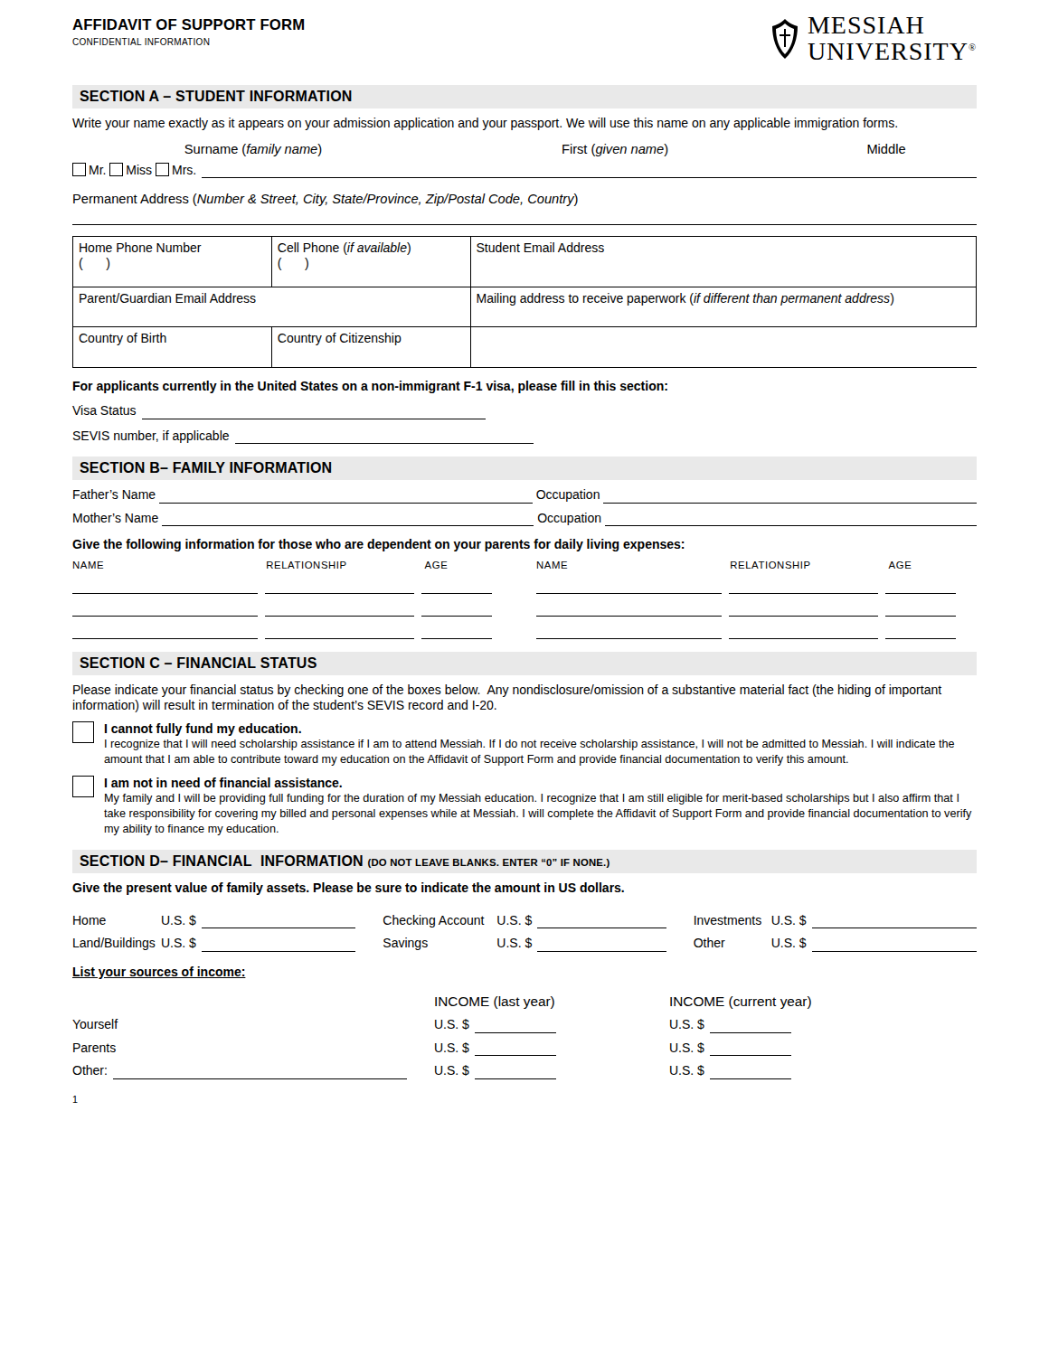AFFIDAVIT OF SUPPORT FORM
CONFIDENTIAL INFORMATION
MESSIAH
UNIVERSITY®
SECTION A – STUDENT INFORMATION
Write your name exactly as it appears on your admission application and your passport. We will use this name on any applicable immigration forms.
Surname (family name)
First (given name)
Middle
Mr. Miss Mrs.
Permanent Address (Number & Street, City, State/Province, Zip/Postal Code, Country)
| Home Phone Number ( ) | Cell Phone ( if available ) ( ) | Student Email Address |
| Parent/Guardian Email Address | Mailing address to receive paperwork ( if different than permanent address ) |
| Country of Birth | Country of Citizenship | | |
For applicants currently in the United States on a non-immigrant F-1 visa, please fill in this section:
Visa Status
SEVIS number, if applicable
SECTION B– FAMILY INFORMATION
Father’s Name
Occupation
Mother’s Name
Occupation
Give the following information for those who are dependent on your parents for daily living expenses:
NAME
RELATIONSHIP
AGE
NAME
RELATIONSHIP
AGE
SECTION C – FINANCIAL STATUS
Please indicate your financial status by checking one of the boxes below. Any nondisclosure/omission of a substantive material fact (the hiding of important information) will result in termination of the student’s SEVIS record and I-20.
I cannot fully fund my education.
I recognize that I will need scholarship assistance if I am to attend Messiah. If I do not receive scholarship assistance, I will not be admitted to Messiah. I will indicate the amount that I am able to contribute toward my education on the Affidavit of Support Form and provide financial documentation to verify this amount.
I am not in need of financial assistance.
My family and I will be providing full funding for the duration of my Messiah education. I recognize that I am still eligible for merit-based scholarships but I also affirm that I take responsibility for covering my billed and personal expenses while at Messiah. I will complete the Affidavit of Support Form and provide financial documentation to verify my ability to finance my education.
SECTION D– FINANCIAL INFORMATION (DO NOT LEAVE BLANKS. ENTER “0” IF NONE.)
Give the present value of family assets. Please be sure to indicate the amount in US dollars.
Home
U.S. $
Land/Buildings
U.S. $
Checking Account
U.S. $
Savings
U.S. $
Investments
U.S. $
Other
U.S. $
List your sources of income:
INCOME (last year)
INCOME (current year)
Yourself
U.S. $
U.S. $
Parents
U.S. $
U.S. $
Other:
U.S. $
U.S. $
1